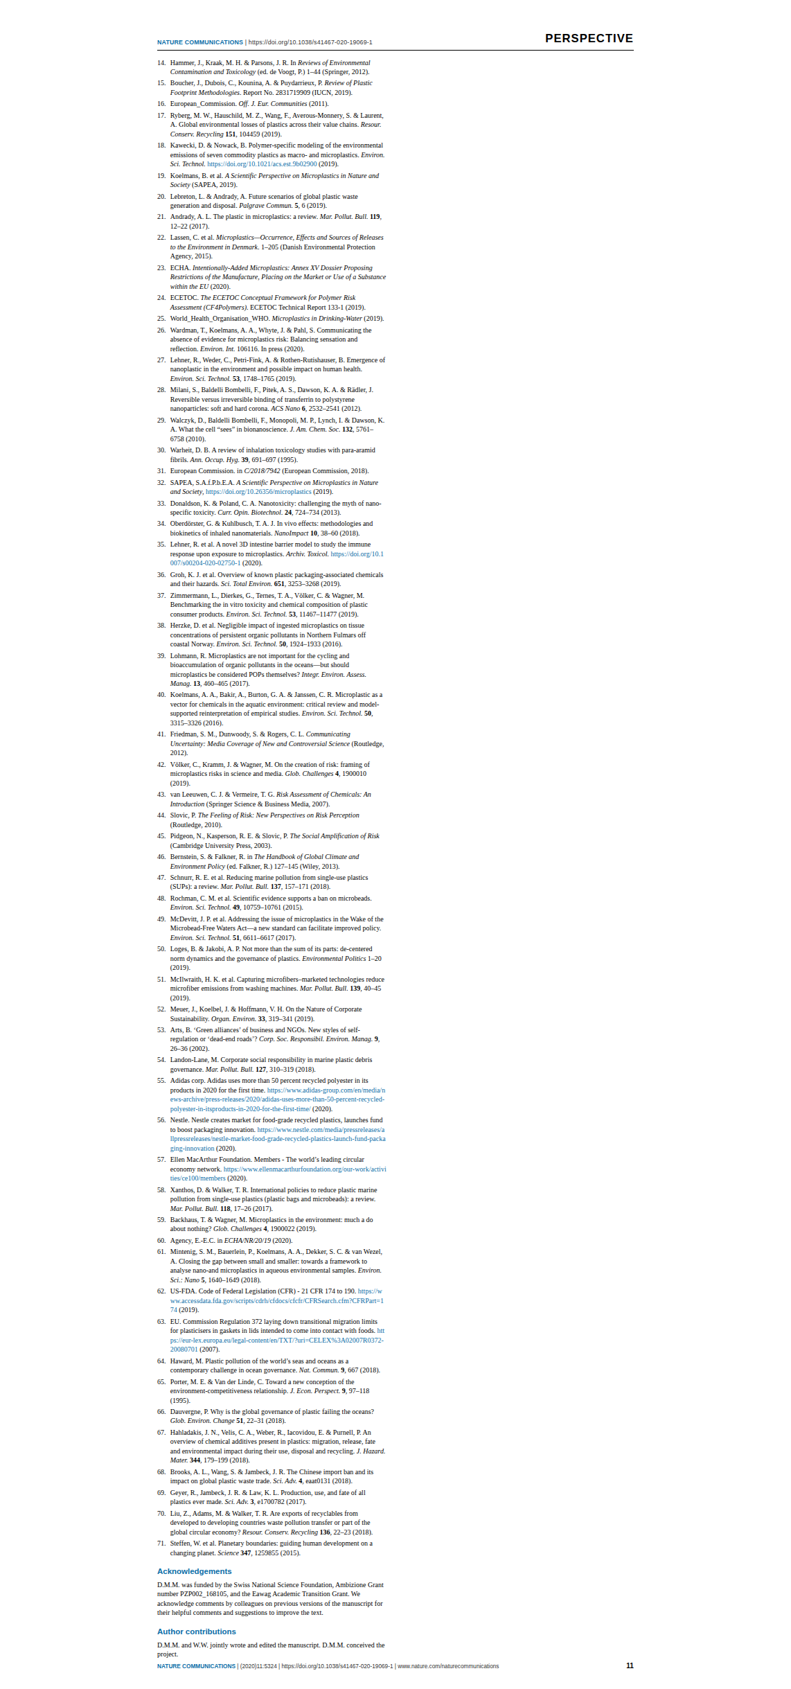NATURE COMMUNICATIONS | https://doi.org/10.1038/s41467-020-19069-1
PERSPECTIVE
Hammer, J., Kraak, M. H. & Parsons, J. R. In Reviews of Environmental Contamination and Toxicology (ed. de Voogt, P.) 1–44 (Springer, 2012).
Boucher, J., Dubois, C., Kounina, A. & Puydarrieux, P. Review of Plastic Footprint Methodologies. Report No. 2831719909 (IUCN, 2019).
European_Commission. Off. J. Eur. Communities (2011).
Ryberg, M. W., Hauschild, M. Z., Wang, F., Averous-Monnery, S. & Laurent, A. Global environmental losses of plastics across their value chains. Resour. Conserv. Recycling 151, 104459 (2019).
Kawecki, D. & Nowack, B. Polymer-specific modeling of the environmental emissions of seven commodity plastics as macro- and microplastics. Environ. Sci. Technol. https://doi.org/10.1021/acs.est.9b02900 (2019).
Koelmans, B. et al. A Scientific Perspective on Microplastics in Nature and Society (SAPEA, 2019).
Lebreton, L. & Andrady, A. Future scenarios of global plastic waste generation and disposal. Palgrave Commun. 5, 6 (2019).
Andrady, A. L. The plastic in microplastics: a review. Mar. Pollut. Bull. 119, 12–22 (2017).
Lassen, C. et al. Microplastics—Occurrence, Effects and Sources of Releases to the Environment in Denmark. 1–205 (Danish Environmental Protection Agency, 2015).
ECHA. Intentionally-Added Microplastics: Annex XV Dossier Proposing Restrictions of the Manufacture, Placing on the Market or Use of a Substance within the EU (2020).
ECETOC. The ECETOC Conceptual Framework for Polymer Risk Assessment (CF4Polymers). ECETOC Technical Report 133-1 (2019).
World_Health_Organisation_WHO. Microplastics in Drinking-Water (2019).
Wardman, T., Koelmans, A. A., Whyte, J. & Pahl, S. Communicating the absence of evidence for microplastics risk: Balancing sensation and reflection. Environ. Int. 106116. In press (2020).
Lehner, R., Weder, C., Petri-Fink, A. & Rothen-Rutishauser, B. Emergence of nanoplastic in the environment and possible impact on human health. Environ. Sci. Technol. 53, 1748–1765 (2019).
Milani, S., Baldelli Bombelli, F., Pitek, A. S., Dawson, K. A. & Rädler, J. Reversible versus irreversible binding of transferrin to polystyrene nanoparticles: soft and hard corona. ACS Nano 6, 2532–2541 (2012).
Walczyk, D., Baldelli Bombelli, F., Monopoli, M. P., Lynch, I. & Dawson, K. A. What the cell “sees” in bionanoscience. J. Am. Chem. Soc. 132, 5761–6758 (2010).
Warheit, D. B. A review of inhalation toxicology studies with para-aramid fibrils. Ann. Occup. Hyg. 39, 691–697 (1995).
European Commission. in C/2018/7942 (European Commission, 2018).
SAPEA, S.A.f.P.b.E.A. A Scientific Perspective on Microplastics in Nature and Society, https://doi.org/10.26356/microplastics (2019).
Donaldson, K. & Poland, C. A. Nanotoxicity: challenging the myth of nano-specific toxicity. Curr. Opin. Biotechnol. 24, 724–734 (2013).
Oberdörster, G. & Kuhlbusch, T. A. J. In vivo effects: methodologies and biokinetics of inhaled nanomaterials. NanoImpact 10, 38–60 (2018).
Lehner, R. et al. A novel 3D intestine barrier model to study the immune response upon exposure to microplastics. Archiv. Toxicol. https://doi.org/10.1007/s00204-020-02750-1 (2020).
Groh, K. J. et al. Overview of known plastic packaging-associated chemicals and their hazards. Sci. Total Environ. 651, 3253–3268 (2019).
Zimmermann, L., Dierkes, G., Ternes, T. A., Völker, C. & Wagner, M. Benchmarking the in vitro toxicity and chemical composition of plastic consumer products. Environ. Sci. Technol. 53, 11467–11477 (2019).
Herzke, D. et al. Negligible impact of ingested microplastics on tissue concentrations of persistent organic pollutants in Northern Fulmars off coastal Norway. Environ. Sci. Technol. 50, 1924–1933 (2016).
Lohmann, R. Microplastics are not important for the cycling and bioaccumulation of organic pollutants in the oceans—but should microplastics be considered POPs themselves? Integr. Environ. Assess. Manag. 13, 460–465 (2017).
Koelmans, A. A., Bakir, A., Burton, G. A. & Janssen, C. R. Microplastic as a vector for chemicals in the aquatic environment: critical review and model-supported reinterpretation of empirical studies. Environ. Sci. Technol. 50, 3315–3326 (2016).
Friedman, S. M., Dunwoody, S. & Rogers, C. L. Communicating Uncertainty: Media Coverage of New and Controversial Science (Routledge, 2012).
Völker, C., Kramm, J. & Wagner, M. On the creation of risk: framing of microplastics risks in science and media. Glob. Challenges 4, 1900010 (2019).
van Leeuwen, C. J. & Vermeire, T. G. Risk Assessment of Chemicals: An Introduction (Springer Science & Business Media, 2007).
Slovic, P. The Feeling of Risk: New Perspectives on Risk Perception (Routledge, 2010).
Pidgeon, N., Kasperson, R. E. & Slovic, P. The Social Amplification of Risk (Cambridge University Press, 2003).
Bernstein, S. & Falkner, R. in The Handbook of Global Climate and Environment Policy (ed. Falkner, R.) 127–145 (Wiley, 2013).
Schnurr, R. E. et al. Reducing marine pollution from single-use plastics (SUPs): a review. Mar. Pollut. Bull. 137, 157–171 (2018).
Rochman, C. M. et al. Scientific evidence supports a ban on microbeads. Environ. Sci. Technol. 49, 10759–10761 (2015).
McDevitt, J. P. et al. Addressing the issue of microplastics in the Wake of the Microbead-Free Waters Act—a new standard can facilitate improved policy. Environ. Sci. Technol. 51, 6611–6617 (2017).
Loges, B. & Jakobi, A. P. Not more than the sum of its parts: de-centered norm dynamics and the governance of plastics. Environmental Politics 1–20 (2019).
McIlwraith, H. K. et al. Capturing microfibers–marketed technologies reduce microfiber emissions from washing machines. Mar. Pollut. Bull. 139, 40–45 (2019).
Meuer, J., Koelbel, J. & Hoffmann, V. H. On the Nature of Corporate Sustainability. Organ. Environ. 33, 319–341 (2019).
Arts, B. ‘Green alliances’ of business and NGOs. New styles of self-regulation or ‘dead-end roads’? Corp. Soc. Responsibil. Environ. Manag. 9, 26–36 (2002).
Landon-Lane, M. Corporate social responsibility in marine plastic debris governance. Mar. Pollut. Bull. 127, 310–319 (2018).
Adidas corp. Adidas uses more than 50 percent recycled polyester in its products in 2020 for the first time. https://www.adidas-group.com/en/media/news-archive/press-releases/2020/adidas-uses-more-than-50-percent-recycled-polyester-in-itsproducts-in-2020-for-the-first-time/ (2020).
Nestle. Nestle creates market for food-grade recycled plastics, launches fund to boost packaging innovation. https://www.nestle.com/media/pressreleases/allpressreleases/nestle-market-food-grade-recycled-plastics-launch-fund-packaging-innovation (2020).
Ellen MacArthur Foundation. Members - The world’s leading circular economy network. https://www.ellenmacarthurfoundation.org/our-work/activities/ce100/members (2020).
Xanthos, D. & Walker, T. R. International policies to reduce plastic marine pollution from single-use plastics (plastic bags and microbeads): a review. Mar. Pollut. Bull. 118, 17–26 (2017).
Backhaus, T. & Wagner, M. Microplastics in the environment: much a do about nothing? Glob. Challenges 4, 1900022 (2019).
Agency, E.-E.C. in ECHA/NR/20/19 (2020).
Mintenig, S. M., Bauerlein, P., Koelmans, A. A., Dekker, S. C. & van Wezel, A. Closing the gap between small and smaller: towards a framework to analyse nano-and microplastics in aqueous environmental samples. Environ. Sci.: Nano 5, 1640–1649 (2018).
US-FDA. Code of Federal Legislation (CFR) - 21 CFR 174 to 190. https://www.accessdata.fda.gov/scripts/cdrh/cfdocs/cfcfr/CFRSearch.cfm?CFRPart=174 (2019).
EU. Commission Regulation 372 laying down transitional migration limits for plasticisers in gaskets in lids intended to come into contact with foods. https://eur-lex.europa.eu/legal-content/en/TXT/?uri=CELEX%3A02007R0372-20080701 (2007).
Haward, M. Plastic pollution of the world’s seas and oceans as a contemporary challenge in ocean governance. Nat. Commun. 9, 667 (2018).
Porter, M. E. & Van der Linde, C. Toward a new conception of the environment-competitiveness relationship. J. Econ. Perspect. 9, 97–118 (1995).
Dauvergne, P. Why is the global governance of plastic failing the oceans? Glob. Environ. Change 51, 22–31 (2018).
Hahladakis, J. N., Velis, C. A., Weber, R., Iacovidou, E. & Purnell, P. An overview of chemical additives present in plastics: migration, release, fate and environmental impact during their use, disposal and recycling. J. Hazard. Mater. 344, 179–199 (2018).
Brooks, A. L., Wang, S. & Jambeck, J. R. The Chinese import ban and its impact on global plastic waste trade. Sci. Adv. 4, eaat0131 (2018).
Geyer, R., Jambeck, J. R. & Law, K. L. Production, use, and fate of all plastics ever made. Sci. Adv. 3, e1700782 (2017).
Liu, Z., Adams, M. & Walker, T. R. Are exports of recyclables from developed to developing countries waste pollution transfer or part of the global circular economy? Resour. Conserv. Recycling 136, 22–23 (2018).
Steffen, W. et al. Planetary boundaries: guiding human development on a changing planet. Science 347, 1259855 (2015).
Acknowledgements
D.M.M. was funded by the Swiss National Science Foundation, Ambizione Grant number PZP002_168105, and the Eawag Academic Transition Grant. We acknowledge comments by colleagues on previous versions of the manuscript for their helpful comments and suggestions to improve the text.
Author contributions
D.M.M. and W.W. jointly wrote and edited the manuscript. D.M.M. conceived the project.
NATURE COMMUNICATIONS | (2020)11:5324 | https://doi.org/10.1038/s41467-020-19069-1 | www.nature.com/naturecommunications
11